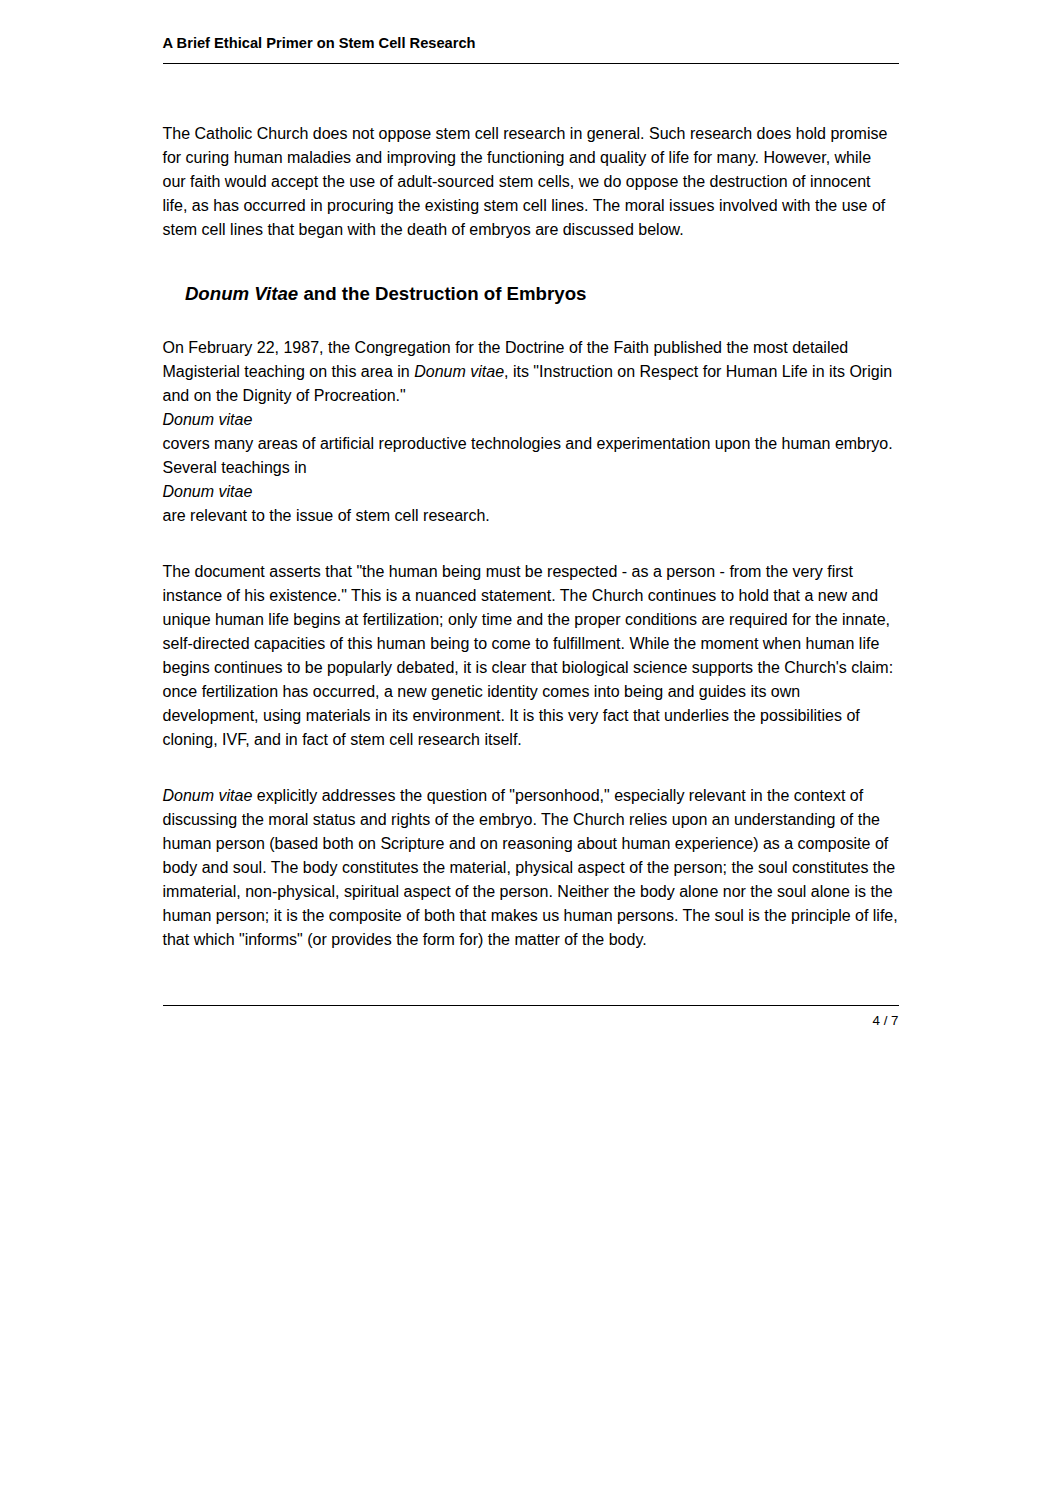A Brief Ethical Primer on Stem Cell Research
The Catholic Church does not oppose stem cell research in general. Such research does hold promise for curing human maladies and improving the functioning and quality of life for many. However, while our faith would accept the use of adult-sourced stem cells, we do oppose the destruction of innocent life, as has occurred in procuring the existing stem cell lines. The moral issues involved with the use of stem cell lines that began with the death of embryos are discussed below.
Donum Vitae and the Destruction of Embryos
On February 22, 1987, the Congregation for the Doctrine of the Faith published the most detailed Magisterial teaching on this area in Donum vitae, its "Instruction on Respect for Human Life in its Origin and on the Dignity of Procreation."
Donum vitae
covers many areas of artificial reproductive technologies and experimentation upon the human embryo. Several teachings in
Donum vitae
are relevant to the issue of stem cell research.
The document asserts that "the human being must be respected - as a person - from the very first instance of his existence." This is a nuanced statement. The Church continues to hold that a new and unique human life begins at fertilization; only time and the proper conditions are required for the innate, self-directed capacities of this human being to come to fulfillment. While the moment when human life begins continues to be popularly debated, it is clear that biological science supports the Church's claim: once fertilization has occurred, a new genetic identity comes into being and guides its own development, using materials in its environment. It is this very fact that underlies the possibilities of cloning, IVF, and in fact of stem cell research itself.
Donum vitae explicitly addresses the question of "personhood," especially relevant in the context of discussing the moral status and rights of the embryo. The Church relies upon an understanding of the human person (based both on Scripture and on reasoning about human experience) as a composite of body and soul. The body constitutes the material, physical aspect of the person; the soul constitutes the immaterial, non-physical, spiritual aspect of the person. Neither the body alone nor the soul alone is the human person; it is the composite of both that makes us human persons. The soul is the principle of life, that which "informs" (or provides the form for) the matter of the body.
4 / 7